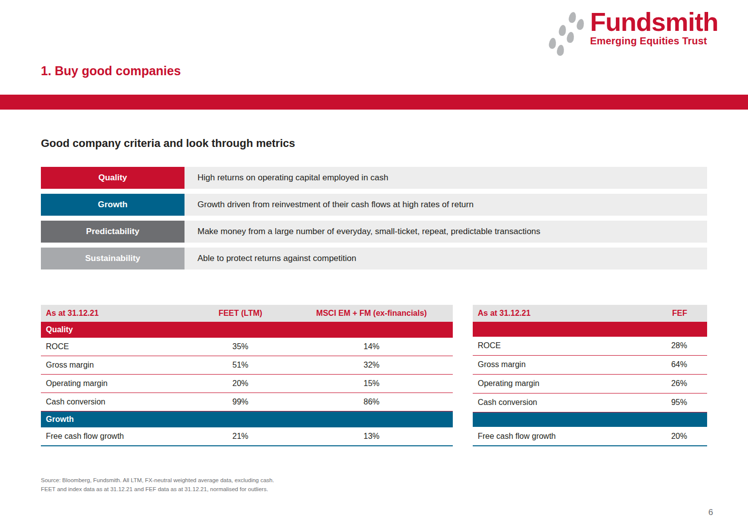1. Buy good companies
Fundsmith
Emerging Equities Trust
Good company criteria and look through metrics
Quality
High returns on operating capital employed in cash
Growth
Growth driven from reinvestment of their cash flows at high rates of return
Predictability
Make money from a large number of everyday, small-ticket, repeat, predictable transactions
Sustainability
Able to protect returns against competition
| As at 31.12.21 | FEET (LTM) | MSCI EM + FM (ex-financials) |
| --- | --- | --- |
| Quality |
| ROCE | 35% | 14% |
| Gross margin | 51% | 32% |
| Operating margin | 20% | 15% |
| Cash conversion | 99% | 86% |
| Growth |
| Free cash flow growth | 21% | 13% |
| As at 31.12.21 | FEF |
| --- | --- |
| ROCE | 28% |
| Gross margin | 64% |
| Operating margin | 26% |
| Cash conversion | 95% |
| Free cash flow growth | 20% |
Source: Bloomberg, Fundsmith. All LTM, FX-neutral weighted average data, excluding cash.
FEET and index data as at 31.12.21 and FEF data as at 31.12.21, normalised for outliers.
6